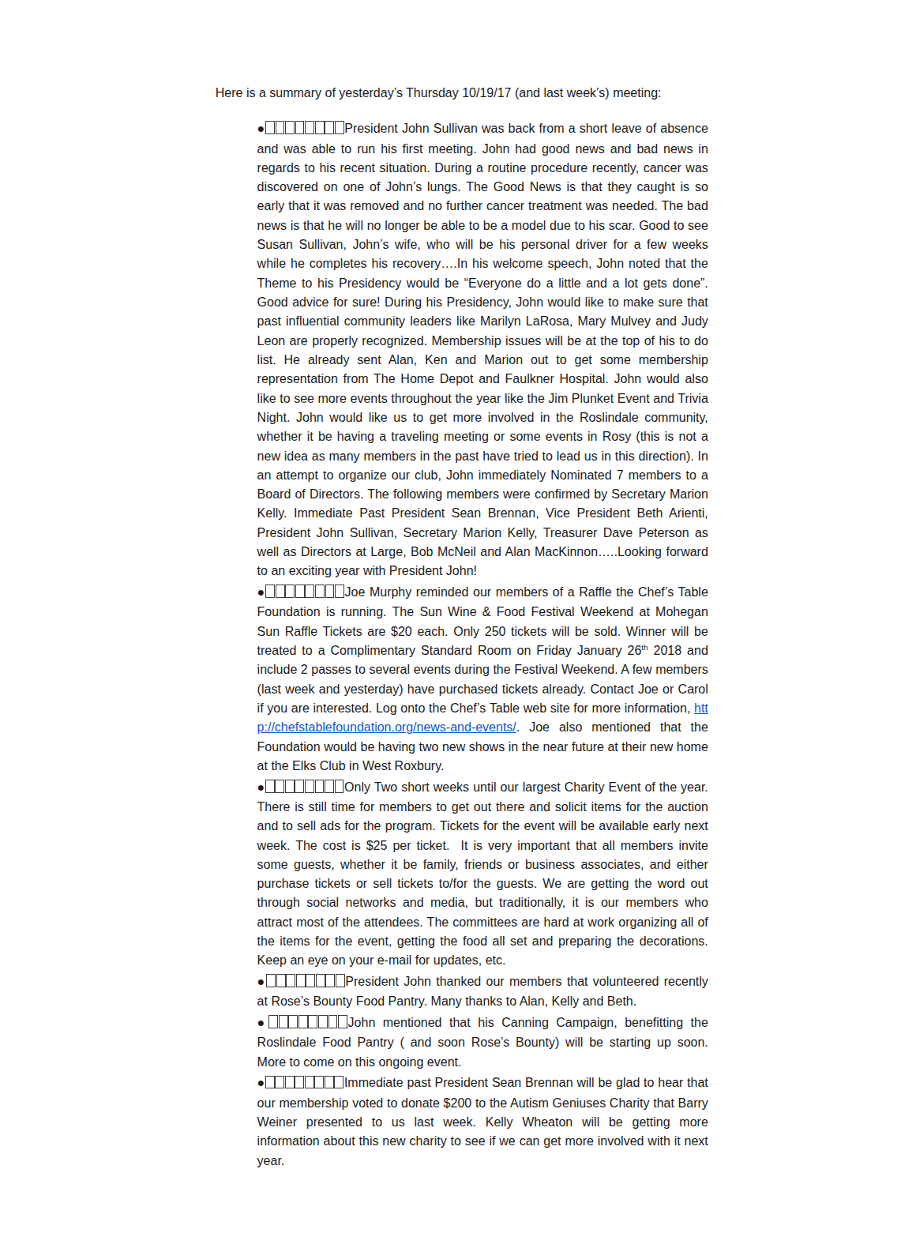Here is a summary of yesterday’s Thursday 10/19/17 (and last week’s) meeting:
● President John Sullivan was back from a short leave of absence and was able to run his first meeting. John had good news and bad news in regards to his recent situation. During a routine procedure recently, cancer was discovered on one of John’s lungs. The Good News is that they caught is so early that it was removed and no further cancer treatment was needed. The bad news is that he will no longer be able to be a model due to his scar. Good to see Susan Sullivan, John’s wife, who will be his personal driver for a few weeks while he completes his recovery….In his welcome speech, John noted that the Theme to his Presidency would be “Everyone do a little and a lot gets done”. Good advice for sure! During his Presidency, John would like to make sure that past influential community leaders like Marilyn LaRosa, Mary Mulvey and Judy Leon are properly recognized. Membership issues will be at the top of his to do list. He already sent Alan, Ken and Marion out to get some membership representation from The Home Depot and Faulkner Hospital. John would also like to see more events throughout the year like the Jim Plunket Event and Trivia Night. John would like us to get more involved in the Roslindale community, whether it be having a traveling meeting or some events in Rosy (this is not a new idea as many members in the past have tried to lead us in this direction). In an attempt to organize our club, John immediately Nominated 7 members to a Board of Directors. The following members were confirmed by Secretary Marion Kelly. Immediate Past President Sean Brennan, Vice President Beth Arienti, President John Sullivan, Secretary Marion Kelly, Treasurer Dave Peterson as well as Directors at Large, Bob McNeil and Alan MacKinnon…..Looking forward to an exciting year with President John!
● Joe Murphy reminded our members of a Raffle the Chef’s Table Foundation is running. The Sun Wine & Food Festival Weekend at Mohegan Sun Raffle Tickets are $20 each. Only 250 tickets will be sold. Winner will be treated to a Complimentary Standard Room on Friday January 26th 2018 and include 2 passes to several events during the Festival Weekend. A few members (last week and yesterday) have purchased tickets already. Contact Joe or Carol if you are interested. Log onto the Chef’s Table web site for more information, http://chefstablefoundation.org/news-and-events/. Joe also mentioned that the Foundation would be having two new shows in the near future at their new home at the Elks Club in West Roxbury.
● Only Two short weeks until our largest Charity Event of the year. There is still time for members to get out there and solicit items for the auction and to sell ads for the program. Tickets for the event will be available early next week. The cost is $25 per ticket. It is very important that all members invite some guests, whether it be family, friends or business associates, and either purchase tickets or sell tickets to/for the guests. We are getting the word out through social networks and media, but traditionally, it is our members who attract most of the attendees. The committees are hard at work organizing all of the items for the event, getting the food all set and preparing the decorations. Keep an eye on your e-mail for updates, etc.
● President John thanked our members that volunteered recently at Rose’s Bounty Food Pantry. Many thanks to Alan, Kelly and Beth.
● John mentioned that his Canning Campaign, benefitting the Roslindale Food Pantry ( and soon Rose’s Bounty) will be starting up soon. More to come on this ongoing event.
● Immediate past President Sean Brennan will be glad to hear that our membership voted to donate $200 to the Autism Geniuses Charity that Barry Weiner presented to us last week. Kelly Wheaton will be getting more information about this new charity to see if we can get more involved with it next year.